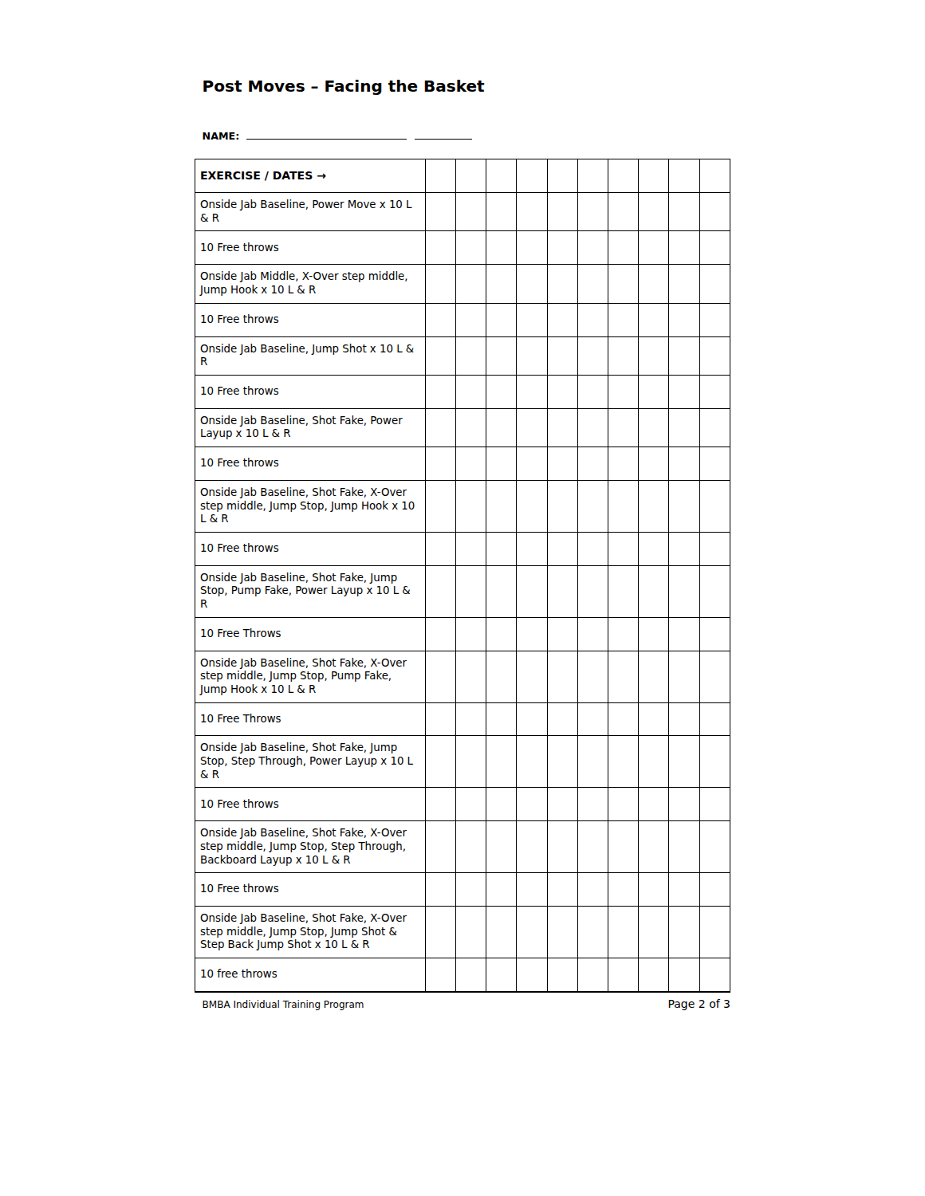Post Moves – Facing the Basket
NAME:
| EXERCISE / DATES → | | | | | | | | | | |
| --- | --- | --- | --- | --- | --- | --- | --- | --- | --- | --- |
| Onside Jab Baseline, Power Move x 10 L & R | | | | | | | | | | |
| 10 Free throws | | | | | | | | | | |
| Onside Jab Middle, X-Over step middle, Jump Hook x 10 L & R | | | | | | | | | | |
| 10 Free throws | | | | | | | | | | |
| Onside Jab Baseline, Jump Shot x 10 L & R | | | | | | | | | | |
| 10 Free throws | | | | | | | | | | |
| Onside Jab Baseline, Shot Fake, Power Layup x 10 L & R | | | | | | | | | | |
| 10 Free throws | | | | | | | | | | |
| Onside Jab Baseline, Shot Fake, X-Over step middle, Jump Stop, Jump Hook x 10 L & R | | | | | | | | | | |
| 10 Free throws | | | | | | | | | | |
| Onside Jab Baseline, Shot Fake, Jump Stop, Pump Fake, Power Layup x 10 L & R | | | | | | | | | | |
| 10 Free Throws | | | | | | | | | | |
| Onside Jab Baseline, Shot Fake, X-Over step middle, Jump Stop, Pump Fake, Jump Hook x 10 L & R | | | | | | | | | | |
| 10 Free Throws | | | | | | | | | | |
| Onside Jab Baseline, Shot Fake, Jump Stop, Step Through, Power Layup x 10 L & R | | | | | | | | | | |
| 10 Free throws | | | | | | | | | | |
| Onside Jab Baseline, Shot Fake, X-Over step middle, Jump Stop, Step Through, Backboard Layup x 10 L & R | | | | | | | | | | |
| 10 Free throws | | | | | | | | | | |
| Onside Jab Baseline, Shot Fake, X-Over step middle, Jump Stop, Jump Shot & Step Back Jump Shot x 10 L & R | | | | | | | | | | |
| 10 free throws | | | | | | | | | | |
BMBA Individual Training Program Page 2 of 3